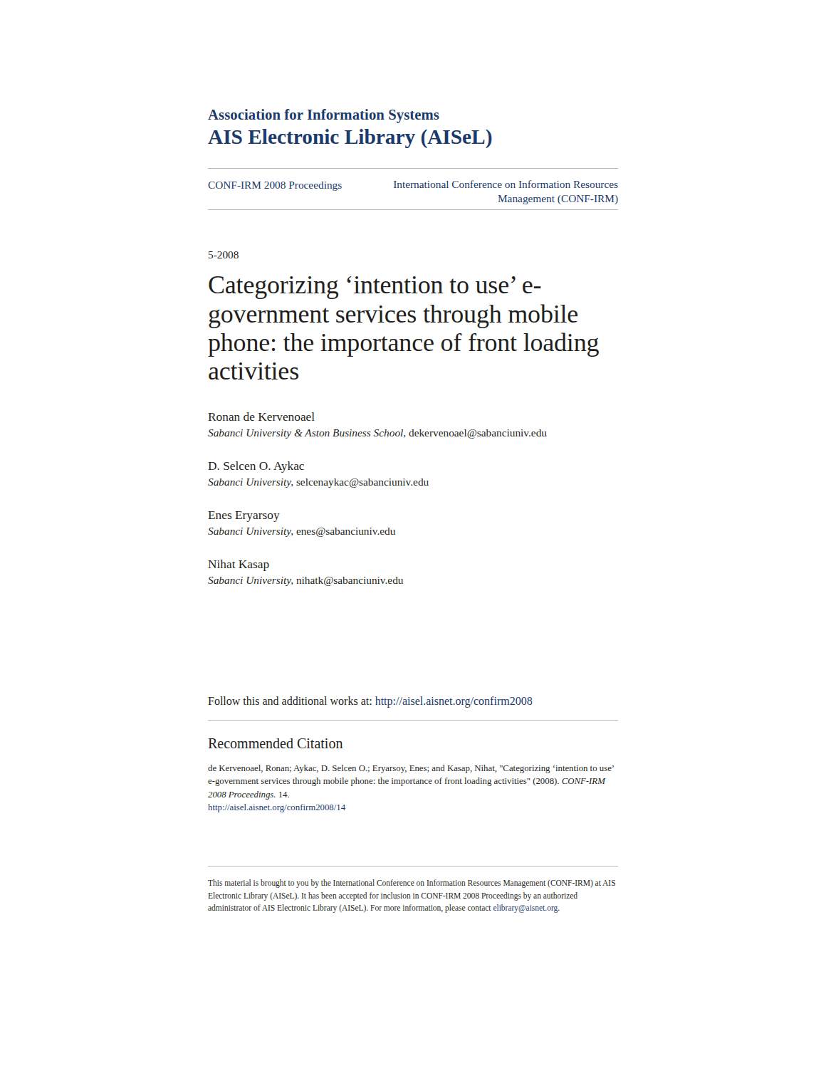Association for Information Systems
AIS Electronic Library (AISeL)
CONF-IRM 2008 Proceedings
International Conference on Information Resources Management (CONF-IRM)
5-2008
Categorizing ‘intention to use’ e-government services through mobile phone: the importance of front loading activities
Ronan de Kervenoael
Sabanci University & Aston Business School, dekervenoael@sabanciuniv.edu
D. Selcen O. Aykac
Sabanci University, selcenaykac@sabanciuniv.edu
Enes Eryarsoy
Sabanci University, enes@sabanciuniv.edu
Nihat Kasap
Sabanci University, nihatk@sabanciuniv.edu
Follow this and additional works at: http://aisel.aisnet.org/confirm2008
Recommended Citation
de Kervenoael, Ronan; Aykac, D. Selcen O.; Eryarsoy, Enes; and Kasap, Nihat, "Categorizing ‘intention to use’ e-government services through mobile phone: the importance of front loading activities" (2008). CONF-IRM 2008 Proceedings. 14.
http://aisel.aisnet.org/confirm2008/14
This material is brought to you by the International Conference on Information Resources Management (CONF-IRM) at AIS Electronic Library (AISeL). It has been accepted for inclusion in CONF-IRM 2008 Proceedings by an authorized administrator of AIS Electronic Library (AISeL). For more information, please contact elibrary@aisnet.org.